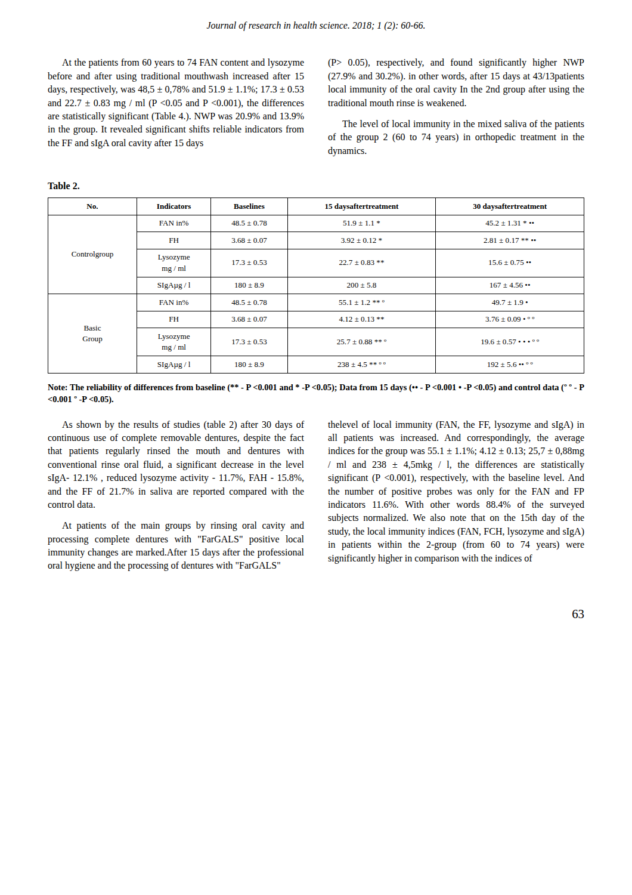Journal of research in health science. 2018; 1 (2): 60-66.
At the patients from 60 years to 74 FAN content and lysozyme before and after using traditional mouthwash increased after 15 days, respectively, was 48,5 ± 0,78% and 51.9 ± 1.1%; 17.3 ± 0.53 and 22.7 ± 0.83 mg / ml (P <0.05 and P <0.001), the differences are statistically significant (Table 4.). NWP was 20.9% and 13.9% in the group. It revealed significant shifts reliable indicators from the FF and sIgA oral cavity after 15 days
(P> 0.05), respectively, and found significantly higher NWP (27.9% and 30.2%). in other words, after 15 days at 43/13patients local immunity of the oral cavity In the 2nd group after using the traditional mouth rinse is weakened.
The level of local immunity in the mixed saliva of the patients of the group 2 (60 to 74 years) in orthopedic treatment in the dynamics.
Table 2.
| No. | Indicators | Baselines | 15 daysaftertreatment | 30 daysaftertreatment |
| --- | --- | --- | --- | --- |
| Controlgroup | FAN in% | 48.5 ± 0.78 | 51.9 ± 1.1 * | 45.2 ± 1.31 * •• |
| FH | 3.68 ± 0.07 | 3.92 ± 0.12 * | 2.81 ± 0.17 ** •• |
| Lysozyme mg / ml | 17.3 ± 0.53 | 22.7 ± 0.83 ** | 15.6 ± 0.75 •• |
| SIgAµg / l | 180 ± 8.9 | 200 ± 5.8 | 167 ± 4.56 •• |
| Basic Group | FAN in% | 48.5 ± 0.78 | 55.1 ± 1.2 ** º | 49.7 ± 1.9 • |
| FH | 3.68 ± 0.07 | 4.12 ± 0.13 ** | 3.76 ± 0.09 • º º |
| Lysozyme mg / ml | 17.3 ± 0.53 | 25.7 ± 0.88 ** º | 19.6 ± 0.57 • • • º º |
| SIgAµg / l | 180 ± 8.9 | 238 ± 4.5 ** º º | 192 ± 5.6 •• º º |
Note: The reliability of differences from baseline (** - P <0.001 and * -P <0.05); Data from 15 days (•• - P <0.001 • -P <0.05) and control data (º º - P <0.001 º -P <0.05).
As shown by the results of studies (table 2) after 30 days of continuous use of complete removable dentures, despite the fact that patients regularly rinsed the mouth and dentures with conventional rinse oral fluid, a significant decrease in the level sIgA- 12.1% , reduced lysozyme activity - 11.7%, FAH - 15.8%, and the FF of 21.7% in saliva are reported compared with the control data.
At patients of the main groups by rinsing oral cavity and processing complete dentures with "FarGALS" positive local immunity changes are marked.After 15 days after the professional oral hygiene and the processing of dentures with "FarGALS"
thelevel of local immunity (FAN, the FF, lysozyme and sIgA) in all patients was increased. And correspondingly, the average indices for the group was 55.1 ± 1.1%; 4.12 ± 0.13; 25,7 ± 0,88mg / ml and 238 ± 4,5mkg / l, the differences are statistically significant (P <0.001), respectively, with the baseline level. And the number of positive probes was only for the FAN and FP indicators 11.6%. With other words 88.4% of the surveyed subjects normalized. We also note that on the 15th day of the study, the local immunity indices (FAN, FCH, lysozyme and sIgA) in patients within the 2-group (from 60 to 74 years) were significantly higher in comparison with the indices of
63